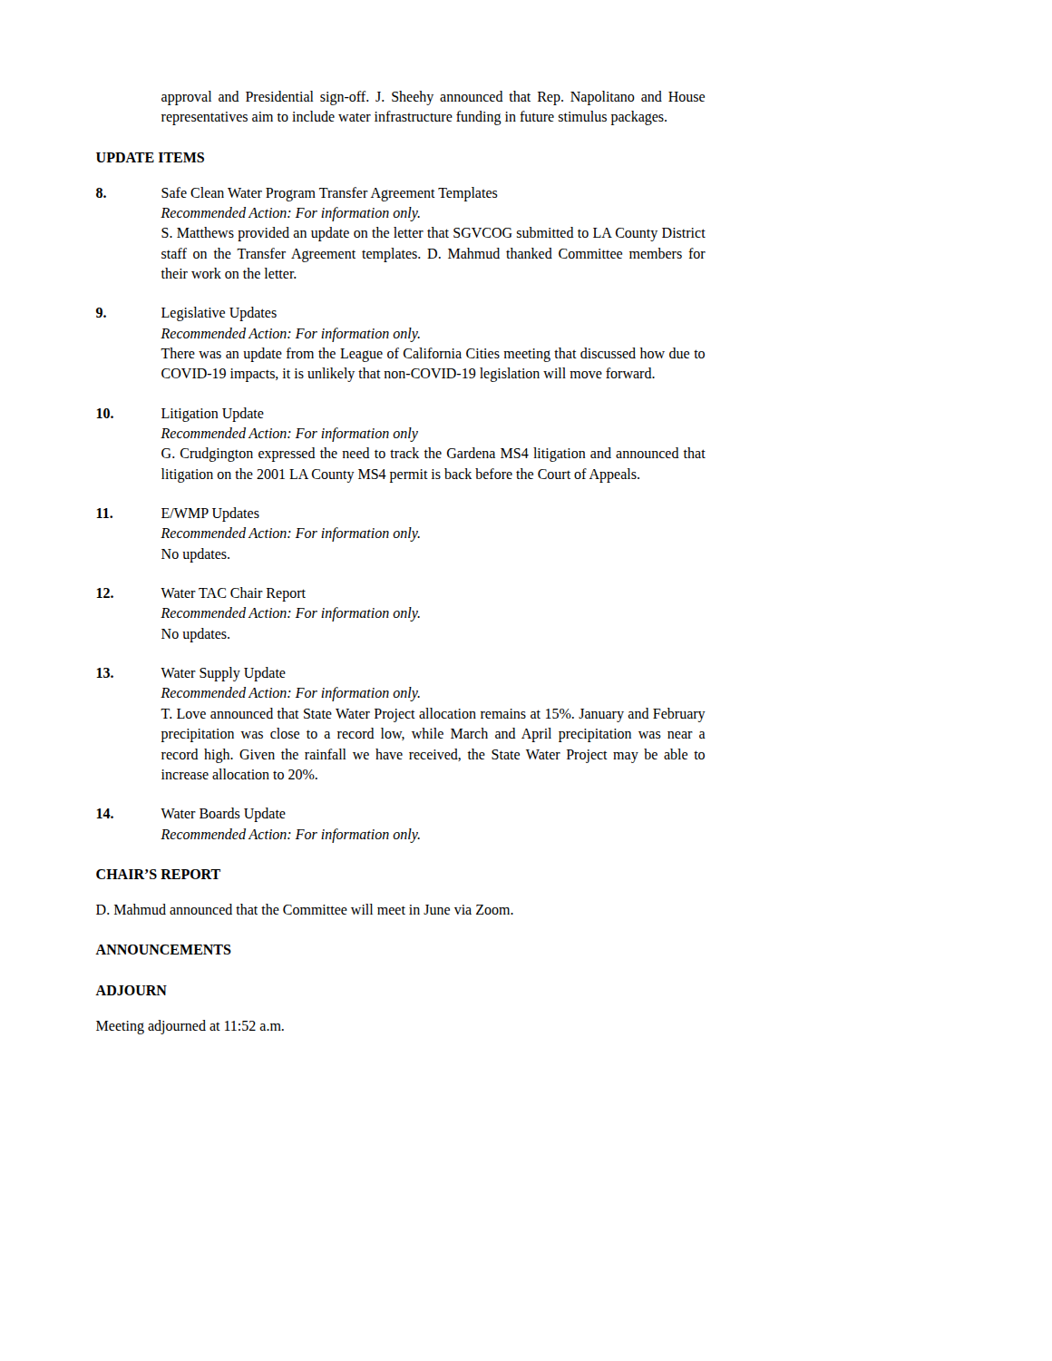approval and Presidential sign-off. J. Sheehy announced that Rep. Napolitano and House representatives aim to include water infrastructure funding in future stimulus packages.
Update Items
8.
Safe Clean Water Program Transfer Agreement Templates
Recommended Action: For information only.
S. Matthews provided an update on the letter that SGVCOG submitted to LA County District staff on the Transfer Agreement templates. D. Mahmud thanked Committee members for their work on the letter.
9.
Legislative Updates
Recommended Action: For information only.
There was an update from the League of California Cities meeting that discussed how due to COVID-19 impacts, it is unlikely that non-COVID-19 legislation will move forward.
10.
Litigation Update
Recommended Action: For information only
G. Crudgington expressed the need to track the Gardena MS4 litigation and announced that litigation on the 2001 LA County MS4 permit is back before the Court of Appeals.
11.
E/WMP Updates
Recommended Action: For information only.
No updates.
12.
Water TAC Chair Report
Recommended Action: For information only.
No updates.
13.
Water Supply Update
Recommended Action: For information only.
T. Love announced that State Water Project allocation remains at 15%. January and February precipitation was close to a record low, while March and April precipitation was near a record high. Given the rainfall we have received, the State Water Project may be able to increase allocation to 20%.
14.
Water Boards Update
Recommended Action: For information only.
Chair’s Report
D. Mahmud announced that the Committee will meet in June via Zoom.
Announcements
Adjourn
Meeting adjourned at 11:52 a.m.